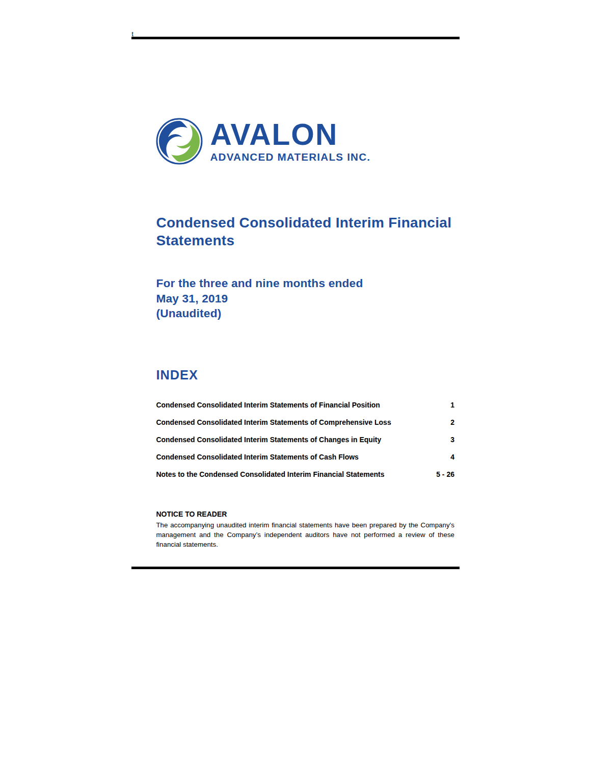t
AVALON
ADVANCED MATERIALS INC.
Condensed Consolidated Interim Financial Statements
For the three and nine months ended
May 31, 2019
(Unaudited)
INDEX
| Condensed Consolidated Interim Statements of Financial Position | 1 |
| Condensed Consolidated Interim Statements of Comprehensive Loss | 2 |
| Condensed Consolidated Interim Statements of Changes in Equity | 3 |
| Condensed Consolidated Interim Statements of Cash Flows | 4 |
| Notes to the Condensed Consolidated Interim Financial Statements | 5 - 26 |
NOTICE TO READER
The accompanying unaudited interim financial statements have been prepared by the Company’s management and the Company’s independent auditors have not performed a review of these financial statements.